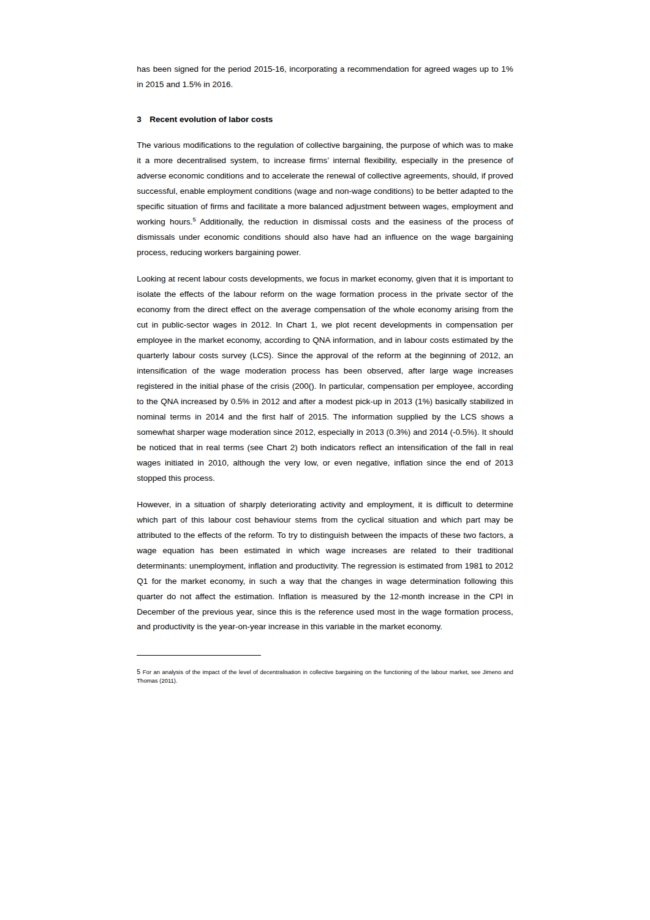has been signed for the period 2015-16, incorporating a recommendation for agreed wages up to 1% in 2015 and 1.5% in 2016.
3 Recent evolution of labor costs
The various modifications to the regulation of collective bargaining, the purpose of which was to make it a more decentralised system, to increase firms’ internal flexibility, especially in the presence of adverse economic conditions and to accelerate the renewal of collective agreements, should, if proved successful, enable employment conditions (wage and non-wage conditions) to be better adapted to the specific situation of firms and facilitate a more balanced adjustment between wages, employment and working hours.5 Additionally, the reduction in dismissal costs and the easiness of the process of dismissals under economic conditions should also have had an influence on the wage bargaining process, reducing workers bargaining power.
Looking at recent labour costs developments, we focus in market economy, given that it is important to isolate the effects of the labour reform on the wage formation process in the private sector of the economy from the direct effect on the average compensation of the whole economy arising from the cut in public-sector wages in 2012. In Chart 1, we plot recent developments in compensation per employee in the market economy, according to QNA information, and in labour costs estimated by the quarterly labour costs survey (LCS). Since the approval of the reform at the beginning of 2012, an intensification of the wage moderation process has been observed, after large wage increases registered in the initial phase of the crisis (200(). In particular, compensation per employee, according to the QNA increased by 0.5% in 2012 and after a modest pick-up in 2013 (1%) basically stabilized in nominal terms in 2014 and the first half of 2015. The information supplied by the LCS shows a somewhat sharper wage moderation since 2012, especially in 2013 (0.3%) and 2014 (-0.5%). It should be noticed that in real terms (see Chart 2) both indicators reflect an intensification of the fall in real wages initiated in 2010, although the very low, or even negative, inflation since the end of 2013 stopped this process.
However, in a situation of sharply deteriorating activity and employment, it is difficult to determine which part of this labour cost behaviour stems from the cyclical situation and which part may be attributed to the effects of the reform. To try to distinguish between the impacts of these two factors, a wage equation has been estimated in which wage increases are related to their traditional determinants: unemployment, inflation and productivity. The regression is estimated from 1981 to 2012 Q1 for the market economy, in such a way that the changes in wage determination following this quarter do not affect the estimation. Inflation is measured by the 12-month increase in the CPI in December of the previous year, since this is the reference used most in the wage formation process, and productivity is the year-on-year increase in this variable in the market economy.
5 For an analysis of the impact of the level of decentralisation in collective bargaining on the functioning of the labour market, see Jimeno and Thomas (2011).